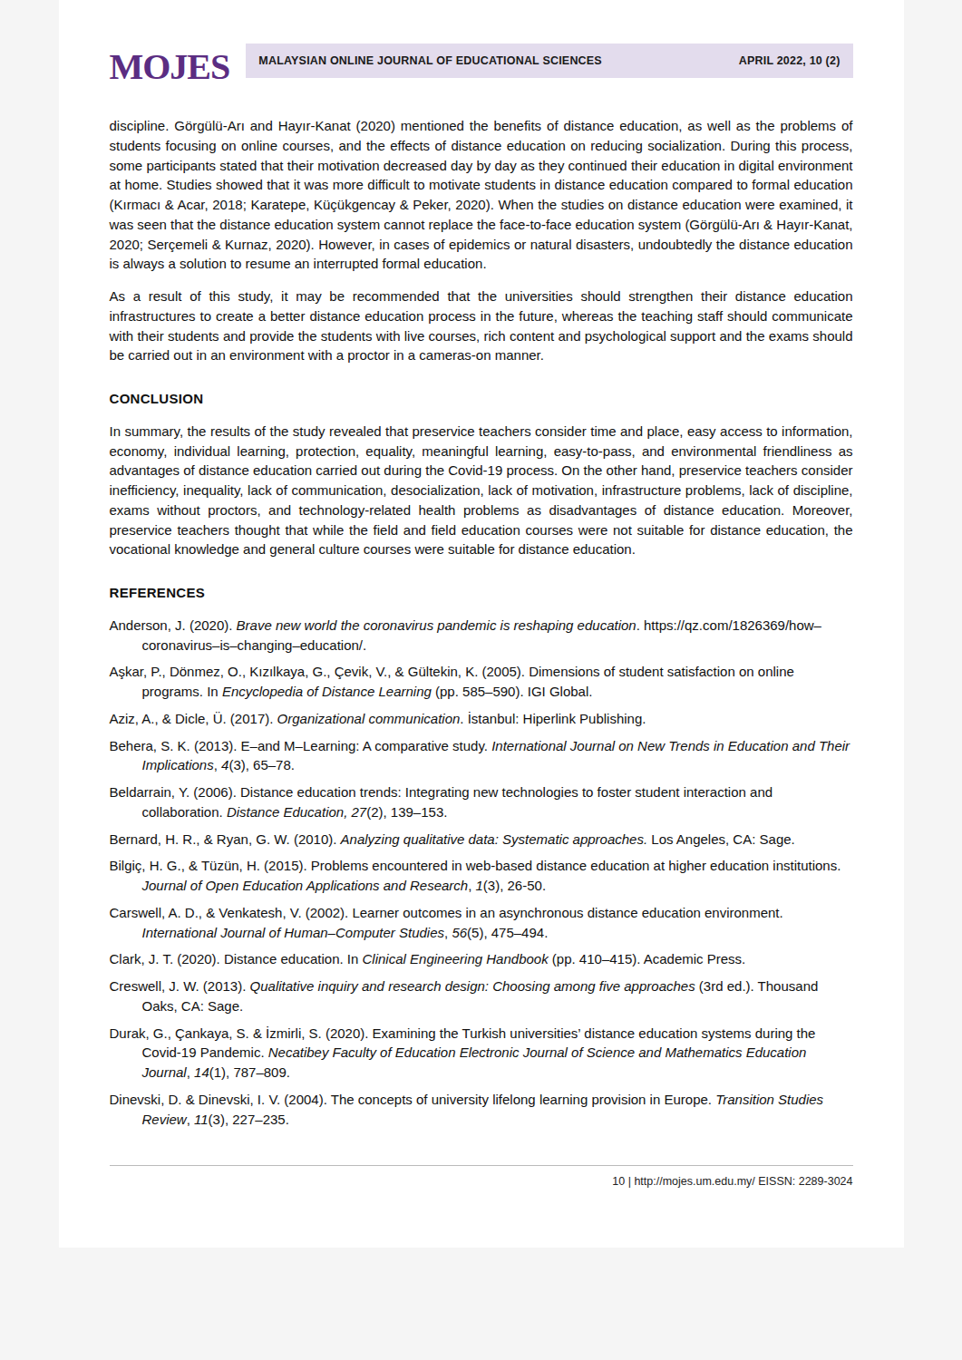MOJES
MALAYSIAN ONLINE JOURNAL OF EDUCATIONAL SCIENCES APRIL 2022, 10 (2)
discipline. Görgülü-Arı and Hayır-Kanat (2020) mentioned the benefits of distance education, as well as the problems of students focusing on online courses, and the effects of distance education on reducing socialization. During this process, some participants stated that their motivation decreased day by day as they continued their education in digital environment at home. Studies showed that it was more difficult to motivate students in distance education compared to formal education (Kırmacı & Acar, 2018; Karatepe, Küçükgencay & Peker, 2020). When the studies on distance education were examined, it was seen that the distance education system cannot replace the face-to-face education system (Görgülü-Arı & Hayır-Kanat, 2020; Serçemeli & Kurnaz, 2020). However, in cases of epidemics or natural disasters, undoubtedly the distance education is always a solution to resume an interrupted formal education.
As a result of this study, it may be recommended that the universities should strengthen their distance education infrastructures to create a better distance education process in the future, whereas the teaching staff should communicate with their students and provide the students with live courses, rich content and psychological support and the exams should be carried out in an environment with a proctor in a cameras-on manner.
CONCLUSION
In summary, the results of the study revealed that preservice teachers consider time and place, easy access to information, economy, individual learning, protection, equality, meaningful learning, easy-to-pass, and environmental friendliness as advantages of distance education carried out during the Covid-19 process. On the other hand, preservice teachers consider inefficiency, inequality, lack of communication, desocialization, lack of motivation, infrastructure problems, lack of discipline, exams without proctors, and technology-related health problems as disadvantages of distance education. Moreover, preservice teachers thought that while the field and field education courses were not suitable for distance education, the vocational knowledge and general culture courses were suitable for distance education.
REFERENCES
Anderson, J. (2020). Brave new world the coronavirus pandemic is reshaping education. https://qz.com/1826369/how–coronavirus–is–changing–education/.
Aşkar, P., Dönmez, O., Kızılkaya, G., Çevik, V., & Gültekin, K. (2005). Dimensions of student satisfaction on online programs. In Encyclopedia of Distance Learning (pp. 585–590). IGI Global.
Aziz, A., & Dicle, Ü. (2017). Organizational communication. İstanbul: Hiperlink Publishing.
Behera, S. K. (2013). E–and M–Learning: A comparative study. International Journal on New Trends in Education and Their Implications, 4(3), 65–78.
Beldarrain, Y. (2006). Distance education trends: Integrating new technologies to foster student interaction and collaboration. Distance Education, 27(2), 139–153.
Bernard, H. R., & Ryan, G. W. (2010). Analyzing qualitative data: Systematic approaches. Los Angeles, CA: Sage.
Bilgiç, H. G., & Tüzün, H. (2015). Problems encountered in web-based distance education at higher education institutions. Journal of Open Education Applications and Research, 1(3), 26-50.
Carswell, A. D., & Venkatesh, V. (2002). Learner outcomes in an asynchronous distance education environment. International Journal of Human–Computer Studies, 56(5), 475–494.
Clark, J. T. (2020). Distance education. In Clinical Engineering Handbook (pp. 410–415). Academic Press.
Creswell, J. W. (2013). Qualitative inquiry and research design: Choosing among five approaches (3rd ed.). Thousand Oaks, CA: Sage.
Durak, G., Çankaya, S. & İzmirli, S. (2020). Examining the Turkish universities’ distance education systems during the Covid-19 Pandemic. Necatibey Faculty of Education Electronic Journal of Science and Mathematics Education Journal, 14(1), 787–809.
Dinevski, D. & Dinevski, I. V. (2004). The concepts of university lifelong learning provision in Europe. Transition Studies Review, 11(3), 227–235.
10 | http://mojes.um.edu.my/ EISSN: 2289-3024